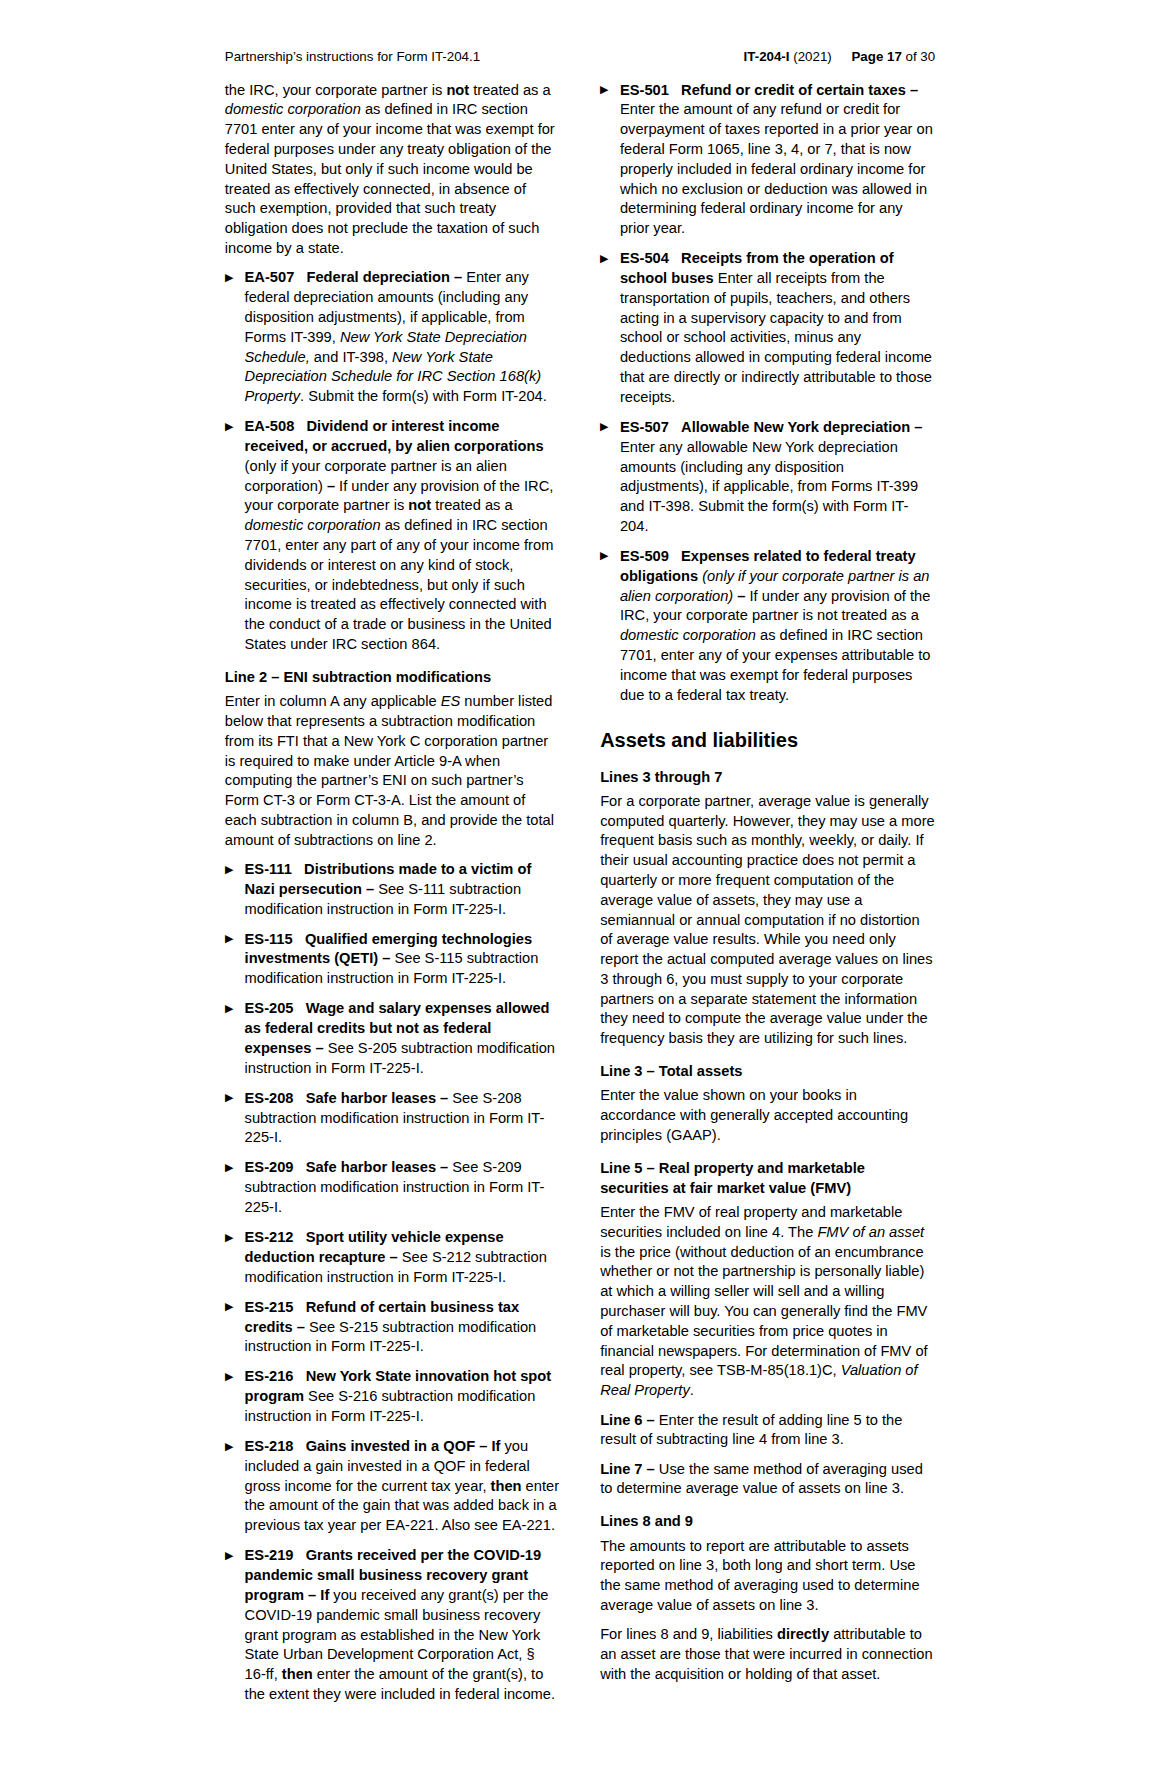Partnership’s instructions for Form IT-204.1
IT-204-I (2021) Page 17 of 30
the IRC, your corporate partner is not treated as a domestic corporation as defined in IRC section 7701 enter any of your income that was exempt for federal purposes under any treaty obligation of the United States, but only if such income would be treated as effectively connected, in absence of such exemption, provided that such treaty obligation does not preclude the taxation of such income by a state.
EA-507 Federal depreciation – Enter any federal depreciation amounts (including any disposition adjustments), if applicable, from Forms IT-399, New York State Depreciation Schedule, and IT-398, New York State Depreciation Schedule for IRC Section 168(k) Property. Submit the form(s) with Form IT-204.
EA-508 Dividend or interest income received, or accrued, by alien corporations (only if your corporate partner is an alien corporation) – If under any provision of the IRC, your corporate partner is not treated as a domestic corporation as defined in IRC section 7701, enter any part of any of your income from dividends or interest on any kind of stock, securities, or indebtedness, but only if such income is treated as effectively connected with the conduct of a trade or business in the United States under IRC section 864.
Line 2 – ENI subtraction modifications
Enter in column A any applicable ES number listed below that represents a subtraction modification from its FTI that a New York C corporation partner is required to make under Article 9-A when computing the partner’s ENI on such partner’s Form CT-3 or Form CT-3-A. List the amount of each subtraction in column B, and provide the total amount of subtractions on line 2.
ES-111 Distributions made to a victim of Nazi persecution – See S-111 subtraction modification instruction in Form IT-225-I.
ES-115 Qualified emerging technologies investments (QETI) – See S-115 subtraction modification instruction in Form IT-225-I.
ES-205 Wage and salary expenses allowed as federal credits but not as federal expenses – See S-205 subtraction modification instruction in Form IT-225-I.
ES-208 Safe harbor leases – See S-208 subtraction modification instruction in Form IT-225-I.
ES-209 Safe harbor leases – See S-209 subtraction modification instruction in Form IT-225-I.
ES-212 Sport utility vehicle expense deduction recapture – See S-212 subtraction modification instruction in Form IT-225-I.
ES-215 Refund of certain business tax credits – See S-215 subtraction modification instruction in Form IT-225-I.
ES-216 New York State innovation hot spot program See S-216 subtraction modification instruction in Form IT-225-I.
ES-218 Gains invested in a QOF – If you included a gain invested in a QOF in federal gross income for the current tax year, then enter the amount of the gain that was added back in a previous tax year per EA-221. Also see EA-221.
ES-219 Grants received per the COVID-19 pandemic small business recovery grant program – If you received any grant(s) per the COVID-19 pandemic small business recovery grant program as established in the New York State Urban Development Corporation Act, § 16-ff, then enter the amount of the grant(s), to the extent they were included in federal income.
ES-501 Refund or credit of certain taxes – Enter the amount of any refund or credit for overpayment of taxes reported in a prior year on federal Form 1065, line 3, 4, or 7, that is now properly included in federal ordinary income for which no exclusion or deduction was allowed in determining federal ordinary income for any prior year.
ES-504 Receipts from the operation of school buses Enter all receipts from the transportation of pupils, teachers, and others acting in a supervisory capacity to and from school or school activities, minus any deductions allowed in computing federal income that are directly or indirectly attributable to those receipts.
ES-507 Allowable New York depreciation – Enter any allowable New York depreciation amounts (including any disposition adjustments), if applicable, from Forms IT-399 and IT-398. Submit the form(s) with Form IT-204.
ES-509 Expenses related to federal treaty obligations (only if your corporate partner is an alien corporation) – If under any provision of the IRC, your corporate partner is not treated as a domestic corporation as defined in IRC section 7701, enter any of your expenses attributable to income that was exempt for federal purposes due to a federal tax treaty.
Assets and liabilities
Lines 3 through 7
For a corporate partner, average value is generally computed quarterly. However, they may use a more frequent basis such as monthly, weekly, or daily. If their usual accounting practice does not permit a quarterly or more frequent computation of the average value of assets, they may use a semiannual or annual computation if no distortion of average value results. While you need only report the actual computed average values on lines 3 through 6, you must supply to your corporate partners on a separate statement the information they need to compute the average value under the frequency basis they are utilizing for such lines.
Line 3 – Total assets
Enter the value shown on your books in accordance with generally accepted accounting principles (GAAP).
Line 5 – Real property and marketable securities at fair market value (FMV)
Enter the FMV of real property and marketable securities included on line 4. The FMV of an asset is the price (without deduction of an encumbrance whether or not the partnership is personally liable) at which a willing seller will sell and a willing purchaser will buy. You can generally find the FMV of marketable securities from price quotes in financial newspapers. For determination of FMV of real property, see TSB-M-85(18.1)C, Valuation of Real Property.
Line 6 – Enter the result of adding line 5 to the result of subtracting line 4 from line 3.
Line 7 – Use the same method of averaging used to determine average value of assets on line 3.
Lines 8 and 9
The amounts to report are attributable to assets reported on line 3, both long and short term. Use the same method of averaging used to determine average value of assets on line 3.
For lines 8 and 9, liabilities directly attributable to an asset are those that were incurred in connection with the acquisition or holding of that asset.